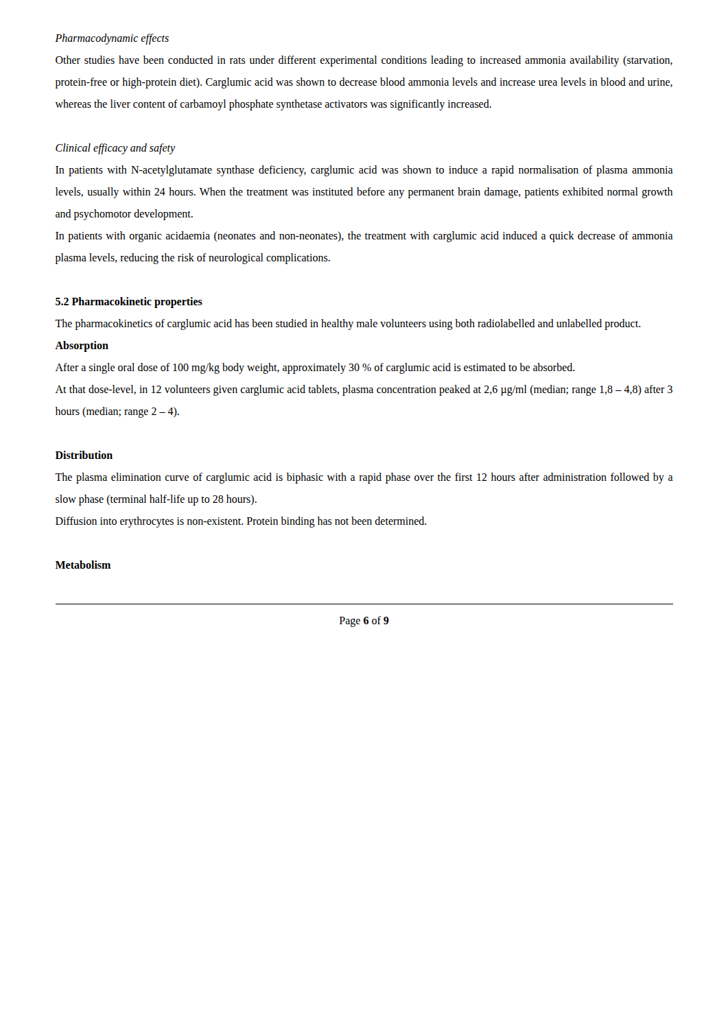Pharmacodynamic effects
Other studies have been conducted in rats under different experimental conditions leading to increased ammonia availability (starvation, protein-free or high-protein diet). Carglumic acid was shown to decrease blood ammonia levels and increase urea levels in blood and urine, whereas the liver content of carbamoyl phosphate synthetase activators was significantly increased.
Clinical efficacy and safety
In patients with N-acetylglutamate synthase deficiency, carglumic acid was shown to induce a rapid normalisation of plasma ammonia levels, usually within 24 hours. When the treatment was instituted before any permanent brain damage, patients exhibited normal growth and psychomotor development.
In patients with organic acidaemia (neonates and non-neonates), the treatment with carglumic acid induced a quick decrease of ammonia plasma levels, reducing the risk of neurological complications.
5.2 Pharmacokinetic properties
The pharmacokinetics of carglumic acid has been studied in healthy male volunteers using both radiolabelled and unlabelled product.
Absorption
After a single oral dose of 100 mg/kg body weight, approximately 30 % of carglumic acid is estimated to be absorbed.
At that dose-level, in 12 volunteers given carglumic acid tablets, plasma concentration peaked at 2,6 µg/ml (median; range 1,8 – 4,8) after 3 hours (median; range 2 – 4).
Distribution
The plasma elimination curve of carglumic acid is biphasic with a rapid phase over the first 12 hours after administration followed by a slow phase (terminal half-life up to 28 hours).
Diffusion into erythrocytes is non-existent. Protein binding has not been determined.
Metabolism
Page 6 of 9